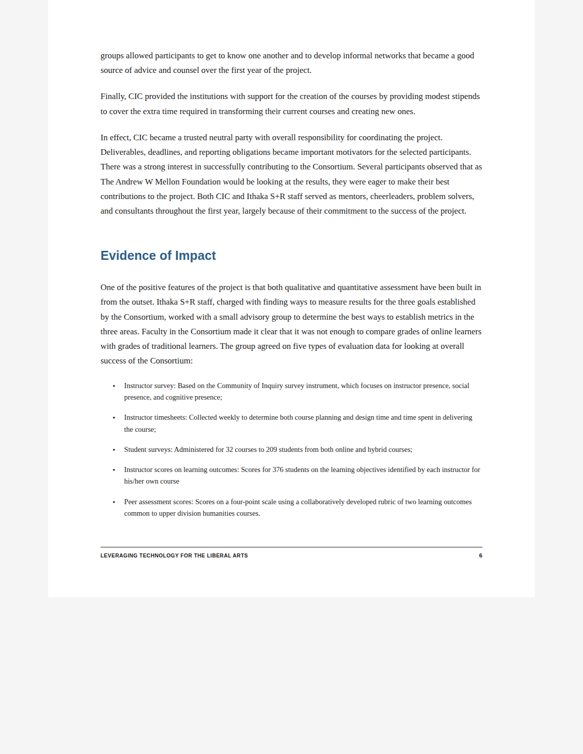groups allowed participants to get to know one another and to develop informal networks that became a good source of advice and counsel over the first year of the project.
Finally, CIC provided the institutions with support for the creation of the courses by providing modest stipends to cover the extra time required in transforming their current courses and creating new ones.
In effect, CIC became a trusted neutral party with overall responsibility for coordinating the project. Deliverables, deadlines, and reporting obligations became important motivators for the selected participants. There was a strong interest in successfully contributing to the Consortium. Several participants observed that as The Andrew W Mellon Foundation would be looking at the results, they were eager to make their best contributions to the project. Both CIC and Ithaka S+R staff served as mentors, cheerleaders, problem solvers, and consultants throughout the first year, largely because of their commitment to the success of the project.
Evidence of Impact
One of the positive features of the project is that both qualitative and quantitative assessment have been built in from the outset. Ithaka S+R staff, charged with finding ways to measure results for the three goals established by the Consortium, worked with a small advisory group to determine the best ways to establish metrics in the three areas. Faculty in the Consortium made it clear that it was not enough to compare grades of online learners with grades of traditional learners. The group agreed on five types of evaluation data for looking at overall success of the Consortium:
Instructor survey: Based on the Community of Inquiry survey instrument, which focuses on instructor presence, social presence, and cognitive presence;
Instructor timesheets: Collected weekly to determine both course planning and design time and time spent in delivering the course;
Student surveys: Administered for 32 courses to 209 students from both online and hybrid courses;
Instructor scores on learning outcomes: Scores for 376 students on the learning objectives identified by each instructor for his/her own course
Peer assessment scores: Scores on a four-point scale using a collaboratively developed rubric of two learning outcomes common to upper division humanities courses.
LEVERAGING TECHNOLOGY FOR THE LIBERAL ARTS 6